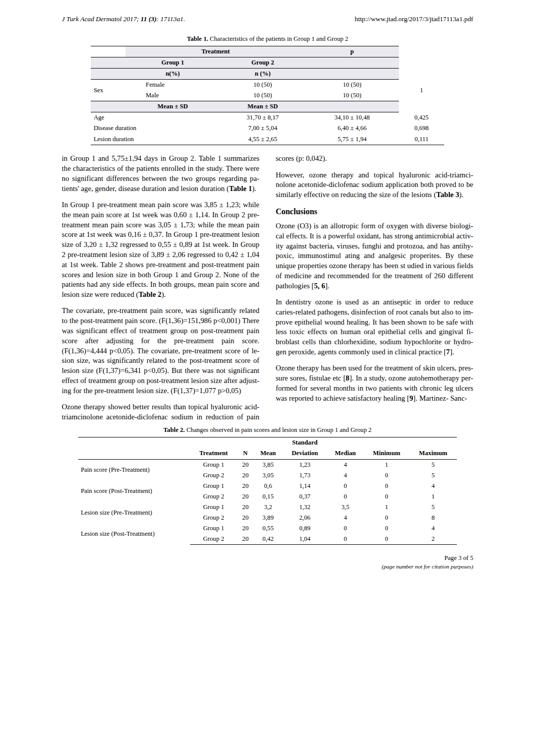J Turk Acad Dermatol 2017; 11 (3): 17113a1.
http://www.jtad.org/2017/3/jtad17113a1.pdf
Table 1. Characteristics of the patients in Group 1 and Group 2
| | Treatment | p |
| --- | --- | --- |
| | Group 1 | Group 2 | |
| | n(%) | n (%) | |
| Sex | Female | 10 (50) | 10 (50) | 1 |
| Male | 10 (50) | 10 (50) |
| | Mean ± SD | Mean ± SD | |
| Age | 31,70 ± 8,17 | 34,10 ± 10,48 | 0,425 |
| Disease duration | 7,00 ± 5,04 | 6,40 ± 4,66 | 0,698 |
| Lesion duration | 4,55 ± 2,65 | 5,75 ± 1,94 | 0,111 |
in Group 1 and 5,75±1,94 days in Group 2. Table 1 summarizes the characteristics of the patients enrolled in the study. There were no significant differences between the two groups regarding patients' age, gender, disease duration and lesion duration (Table 1).
In Group 1 pre-treatment mean pain score was 3,85 ± 1,23; while the mean pain score at 1st week was 0,60 ± 1,14. In Group 2 pre-treatment mean pain score was 3,05 ± 1,73; while the mean pain score at 1st week was 0,16 ± 0,37. In Group 1 pre-treatment lesion size of 3,20 ± 1,32 regressed to 0,55 ± 0,89 at 1st week. In Group 2 pre-treatment lesion size of 3,89 ± 2,06 regressed to 0,42 ± 1,04 at 1st week. Table 2 shows pre-treatment and post-treatment pain scores and lesion size in both Group 1 and Group 2. None of the patients had any side effects. In both groups, mean pain score and lesion size were reduced (Table 2).
The covariate, pre-treatment pain score, was significantly related to the post-treatment pain score. (F(1,36)=151,986 p<0,001) There was significant effect of treatment group on post-treatment pain score after adjusting for the pre-treatment pain score. (F(1,36)=4,444 p<0,05). The covariate, pre-treatment score of lesion size, was significantly related to the post-treatment score of lesion size (F(1,37)=6,341 p<0,05). But there was not significant effect of treatment group on post-treatment lesion size after adjusting for the pre-treatment lesion size. (F(1,37)=1,077 p>0,05)
Ozone therapy showed better results than topical hyaluronic acid-triamcinolone acetonide-diclofenac sodium in reduction of pain scores (p: 0,042).
However, ozone therapy and topical hyaluronic acid-triamcinolone acetonide-diclofenac sodium application both proved to be similarly effective on reducing the size of the lesions (Table 3).
Conclusions
Ozone (O3) is an allotropic form of oxygen with diverse biological effects. It is a powerful oxidant, has strong antimicrobial activity against bacteria, viruses, funghi and protozoa, and has antihypoxic, immunostimul ating and analgesic properites. By these unique properties ozone therapy has been st udied in various fields of medicine and recommended for the treatment of 260 different pathologies [5, 6].
In dentistry ozone is used as an antiseptic in order to reduce caries-related pathogens, disinfection of root canals but also to improve epithelial wound healing. It has been shown to be safe with less toxic effects on human oral epithelial cells and gingival fibroblast cells than chlorhexidine, sodium hypochlorite or hydrogen peroxide, agents commonly used in clinical practice [7].
Ozone therapy has been used for the treatment of skin ulcers, pressure sores, fistulae etc [8]. In a study, ozone autohemotherapy performed for several months in two patients with chronic leg ulcers was reported to achieve satisfactory healing [9]. Martinez- Sanc-
Table 2. Changes observed in pain scores and lesion size in Group 1 and Group 2
| | | | | Standard | | | |
| --- | --- | --- | --- | --- | --- | --- | --- |
| | Treatment | N | Mean | Deviation | Median | Minimum | Maximum |
| Pain score (Pre-Treatment) | Group 1 | 20 | 3,85 | 1,23 | 4 | 1 | 5 |
| Group 2 | 20 | 3,05 | 1,73 | 4 | 0 | 5 |
| Pain score (Post-Treatment) | Group 1 | 20 | 0,6 | 1,14 | 0 | 0 | 4 |
| Group 2 | 20 | 0,15 | 0,37 | 0 | 0 | 1 |
| Lesion size (Pre-Treatment) | Group 1 | 20 | 3,2 | 1,32 | 3,5 | 1 | 5 |
| Group 2 | 20 | 3,89 | 2,06 | 4 | 0 | 8 |
| Lesion size (Post-Treatment) | Group 1 | 20 | 0,55 | 0,89 | 0 | 0 | 4 |
| Group 2 | 20 | 0,42 | 1,04 | 0 | 0 | 2 |
Page 3 of 5
(page number not for citation purposes)